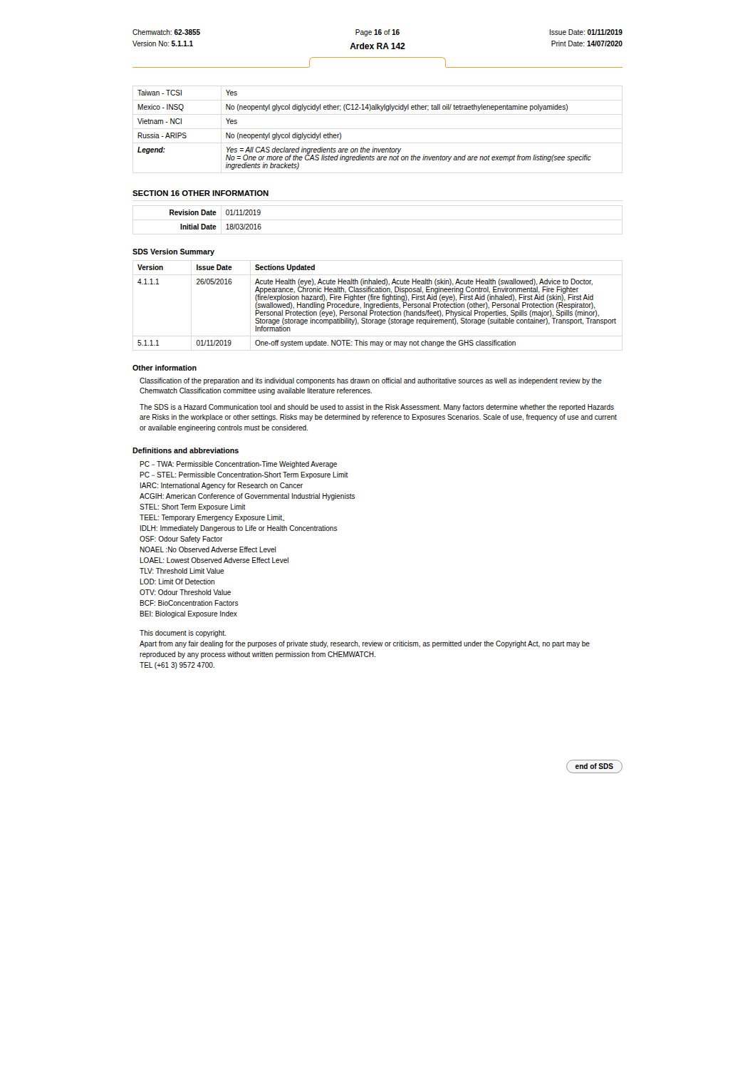Chemwatch: 62-3855
Version No: 5.1.1.1
Page 16 of 16
Ardex RA 142
Issue Date: 01/11/2019
Print Date: 14/07/2020
| Taiwan - TCSI | Yes |
| Mexico - INSQ | No (neopentyl glycol diglycidyl ether; (C12-14)alkylglycidyl ether; tall oil/ tetraethylenepentamine polyamides) |
| Vietnam - NCI | Yes |
| Russia - ARIPS | No (neopentyl glycol diglycidyl ether) |
| Legend: | Yes = All CAS declared ingredients are on the inventory No = One or more of the CAS listed ingredients are not on the inventory and are not exempt from listing(see specific ingredients in brackets) |
SECTION 16 OTHER INFORMATION
| Revision Date | 01/11/2019 |
| Initial Date | 18/03/2016 |
SDS Version Summary
| Version | Issue Date | Sections Updated |
| --- | --- | --- |
| 4.1.1.1 | 26/05/2016 | Acute Health (eye), Acute Health (inhaled), Acute Health (skin), Acute Health (swallowed), Advice to Doctor, Appearance, Chronic Health, Classification, Disposal, Engineering Control, Environmental, Fire Fighter (fire/explosion hazard), Fire Fighter (fire fighting), First Aid (eye), First Aid (inhaled), First Aid (skin), First Aid (swallowed), Handling Procedure, Ingredients, Personal Protection (other), Personal Protection (Respirator), Personal Protection (eye), Personal Protection (hands/feet), Physical Properties, Spills (major), Spills (minor), Storage (storage incompatibility), Storage (storage requirement), Storage (suitable container), Transport, Transport Information |
| 5.1.1.1 | 01/11/2019 | One-off system update. NOTE: This may or may not change the GHS classification |
Other information
Classification of the preparation and its individual components has drawn on official and authoritative sources as well as independent review by the Chemwatch Classification committee using available literature references.
The SDS is a Hazard Communication tool and should be used to assist in the Risk Assessment. Many factors determine whether the reported Hazards are Risks in the workplace or other settings. Risks may be determined by reference to Exposures Scenarios. Scale of use, frequency of use and current or available engineering controls must be considered.
Definitions and abbreviations
PC－TWA: Permissible Concentration-Time Weighted Average
PC－STEL: Permissible Concentration-Short Term Exposure Limit
IARC: International Agency for Research on Cancer
ACGIH: American Conference of Governmental Industrial Hygienists
STEL: Short Term Exposure Limit
TEEL: Temporary Emergency Exposure Limit。
IDLH: Immediately Dangerous to Life or Health Concentrations
OSF: Odour Safety Factor
NOAEL :No Observed Adverse Effect Level
LOAEL: Lowest Observed Adverse Effect Level
TLV: Threshold Limit Value
LOD: Limit Of Detection
OTV: Odour Threshold Value
BCF: BioConcentration Factors
BEI: Biological Exposure Index
This document is copyright.
Apart from any fair dealing for the purposes of private study, research, review or criticism, as permitted under the Copyright Act, no part may be reproduced by any process without written permission from CHEMWATCH.
TEL (+61 3) 9572 4700.
end of SDS